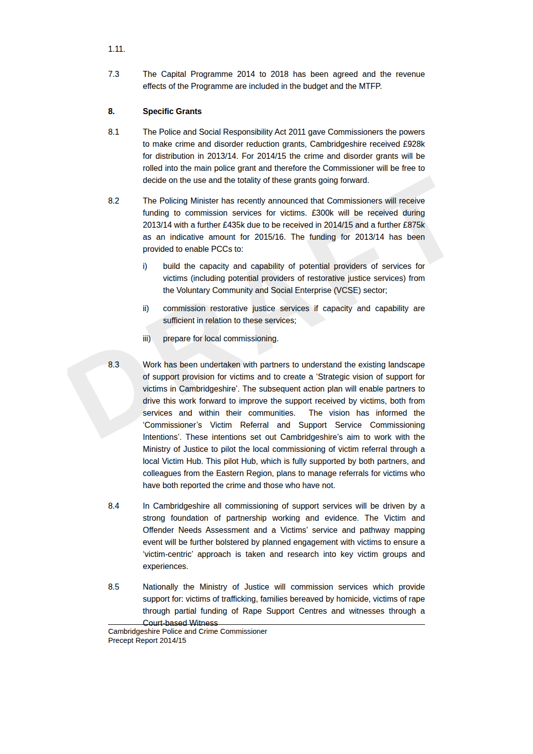DRAFT
1.11.
7.3
The Capital Programme 2014 to 2018 has been agreed and the revenue effects of the Programme are included in the budget and the MTFP.
8.
Specific Grants
8.1
The Police and Social Responsibility Act 2011 gave Commissioners the powers to make crime and disorder reduction grants, Cambridgeshire received £928k for distribution in 2013/14. For 2014/15 the crime and disorder grants will be rolled into the main police grant and therefore the Commissioner will be free to decide on the use and the totality of these grants going forward.
8.2
The Policing Minister has recently announced that Commissioners will receive funding to commission services for victims. £300k will be received during 2013/14 with a further £435k due to be received in 2014/15 and a further £875k as an indicative amount for 2015/16. The funding for 2013/14 has been provided to enable PCCs to:
i) build the capacity and capability of potential providers of services for victims (including potential providers of restorative justice services) from the Voluntary Community and Social Enterprise (VCSE) sector;
ii) commission restorative justice services if capacity and capability are sufficient in relation to these services;
iii) prepare for local commissioning.
8.3
Work has been undertaken with partners to understand the existing landscape of support provision for victims and to create a ‘Strategic vision of support for victims in Cambridgeshire’. The subsequent action plan will enable partners to drive this work forward to improve the support received by victims, both from services and within their communities. The vision has informed the ‘Commissioner’s Victim Referral and Support Service Commissioning Intentions’. These intentions set out Cambridgeshire’s aim to work with the Ministry of Justice to pilot the local commissioning of victim referral through a local Victim Hub. This pilot Hub, which is fully supported by both partners, and colleagues from the Eastern Region, plans to manage referrals for victims who have both reported the crime and those who have not.
8.4
In Cambridgeshire all commissioning of support services will be driven by a strong foundation of partnership working and evidence. The Victim and Offender Needs Assessment and a Victims’ service and pathway mapping event will be further bolstered by planned engagement with victims to ensure a ‘victim-centric’ approach is taken and research into key victim groups and experiences.
8.5
Nationally the Ministry of Justice will commission services which provide support for: victims of trafficking, families bereaved by homicide, victims of rape through partial funding of Rape Support Centres and witnesses through a Court-based Witness
Cambridgeshire Police and Crime Commissioner
Precept Report 2014/15